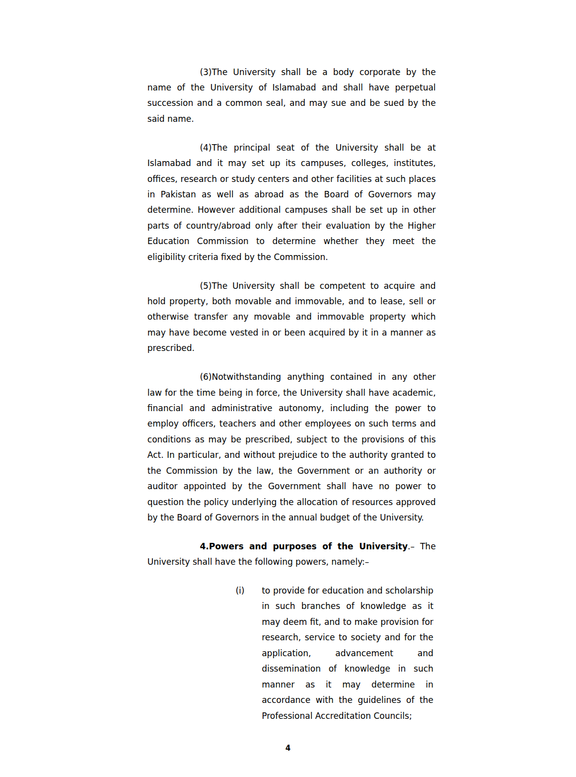(3) The University shall be a body corporate by the name of the University of Islamabad and shall have perpetual succession and a common seal, and may sue and be sued by the said name.
(4) The principal seat of the University shall be at Islamabad and it may set up its campuses, colleges, institutes, offices, research or study centers and other facilities at such places in Pakistan as well as abroad as the Board of Governors may determine. However additional campuses shall be set up in other parts of country/abroad only after their evaluation by the Higher Education Commission to determine whether they meet the eligibility criteria fixed by the Commission.
(5) The University shall be competent to acquire and hold property, both movable and immovable, and to lease, sell or otherwise transfer any movable and immovable property which may have become vested in or been acquired by it in a manner as prescribed.
(6) Notwithstanding anything contained in any other law for the time being in force, the University shall have academic, financial and administrative autonomy, including the power to employ officers, teachers and other employees on such terms and conditions as may be prescribed, subject to the provisions of this Act. In particular, and without prejudice to the authority granted to the Commission by the law, the Government or an authority or auditor appointed by the Government shall have no power to question the policy underlying the allocation of resources approved by the Board of Governors in the annual budget of the University.
4. Powers and purposes of the University.– The University shall have the following powers, namely:–
(i) to provide for education and scholarship in such branches of knowledge as it may deem fit, and to make provision for research, service to society and for the application, advancement and dissemination of knowledge in such manner as it may determine in accordance with the guidelines of the Professional Accreditation Councils;
4